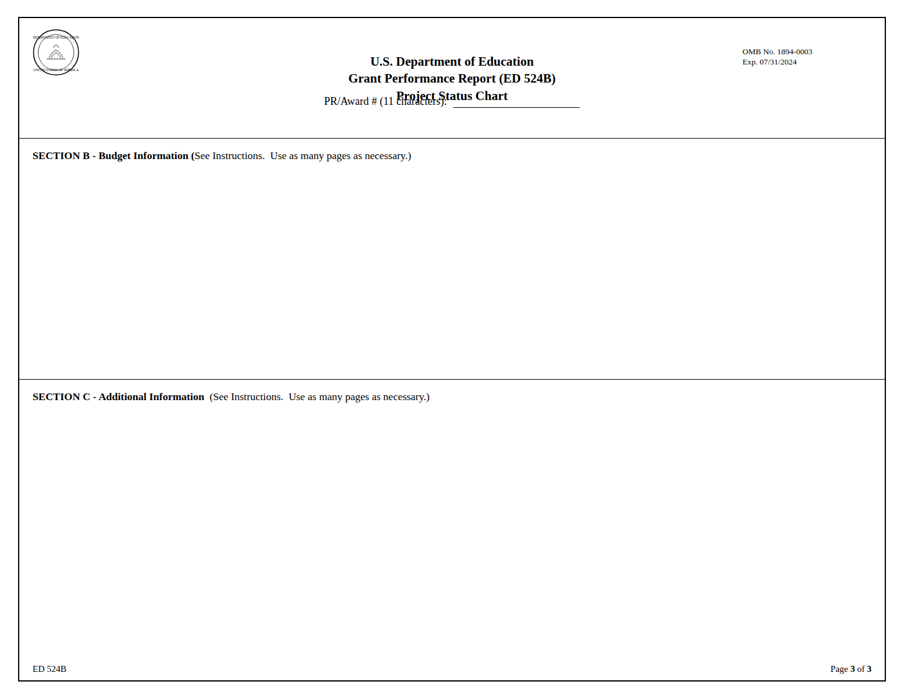OMB No. 1894-0003
Exp. 07/31/2024
U.S. Department of Education Grant Performance Report (ED 524B) Project Status Chart
PR/Award # (11 characters):
SECTION B - Budget Information (See Instructions. Use as many pages as necessary.)
SECTION C - Additional Information (See Instructions. Use as many pages as necessary.)
ED 524B Page 3 of 3